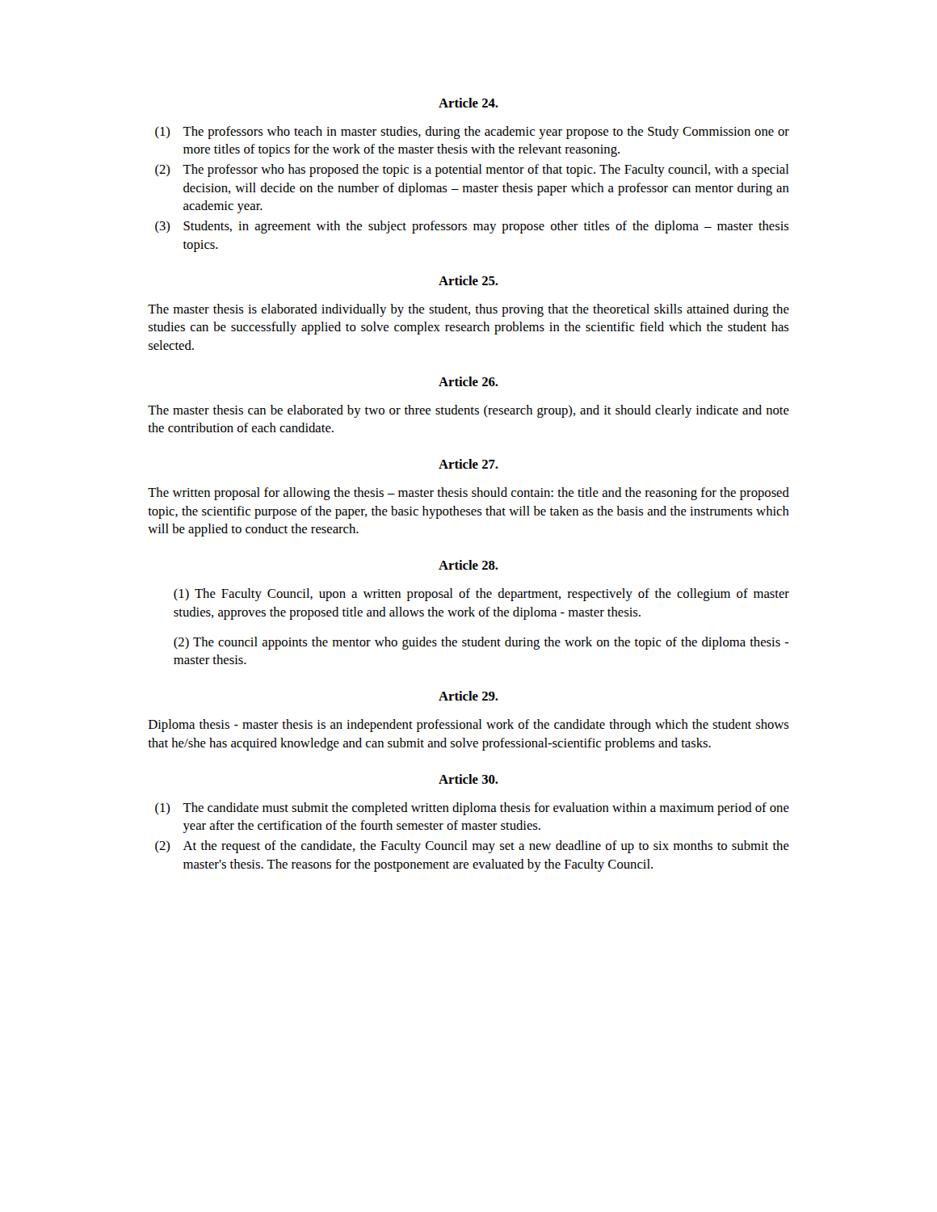Article 24.
(1) The professors who teach in master studies, during the academic year propose to the Study Commission one or more titles of topics for the work of the master thesis with the relevant reasoning.
(2) The professor who has proposed the topic is a potential mentor of that topic. The Faculty council, with a special decision, will decide on the number of diplomas – master thesis paper which a professor can mentor during an academic year.
(3) Students, in agreement with the subject professors may propose other titles of the diploma – master thesis topics.
Article 25.
The master thesis is elaborated individually by the student, thus proving that the theoretical skills attained during the studies can be successfully applied to solve complex research problems in the scientific field which the student has selected.
Article 26.
The master thesis can be elaborated by two or three students (research group), and it should clearly indicate and note the contribution of each candidate.
Article 27.
The written proposal for allowing the thesis – master thesis should contain: the title and the reasoning for the proposed topic, the scientific purpose of the paper, the basic hypotheses that will be taken as the basis and the instruments which will be applied to conduct the research.
Article 28.
(1) The Faculty Council, upon a written proposal of the department, respectively of the collegium of master studies, approves the proposed title and allows the work of the diploma - master thesis.
(2) The council appoints the mentor who guides the student during the work on the topic of the diploma thesis - master thesis.
Article 29.
Diploma thesis - master thesis is an independent professional work of the candidate through which the student shows that he/she has acquired knowledge and can submit and solve professional-scientific problems and tasks.
Article 30.
(1) The candidate must submit the completed written diploma thesis for evaluation within a maximum period of one year after the certification of the fourth semester of master studies.
(2) At the request of the candidate, the Faculty Council may set a new deadline of up to six months to submit the master's thesis. The reasons for the postponement are evaluated by the Faculty Council.